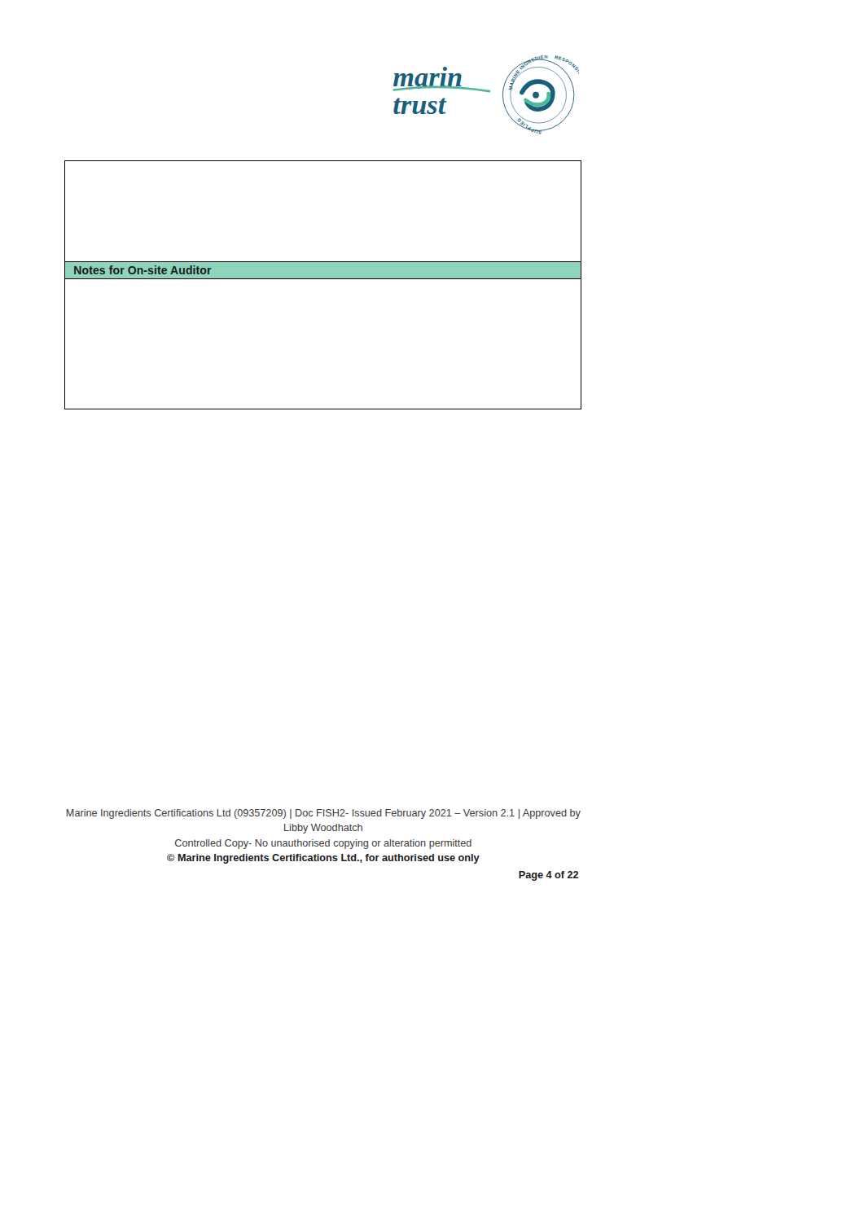MARINE INGREDIENTS RESPONSIBLY SUPPLIED marin trust
Notes for On-site Auditor
Marine Ingredients Certifications Ltd (09357209) | Doc FISH2- Issued February 2021 – Version 2.1 | Approved by Libby Woodhatch
Controlled Copy- No unauthorised copying or alteration permitted
© Marine Ingredients Certifications Ltd., for authorised use only
Page 4 of 22